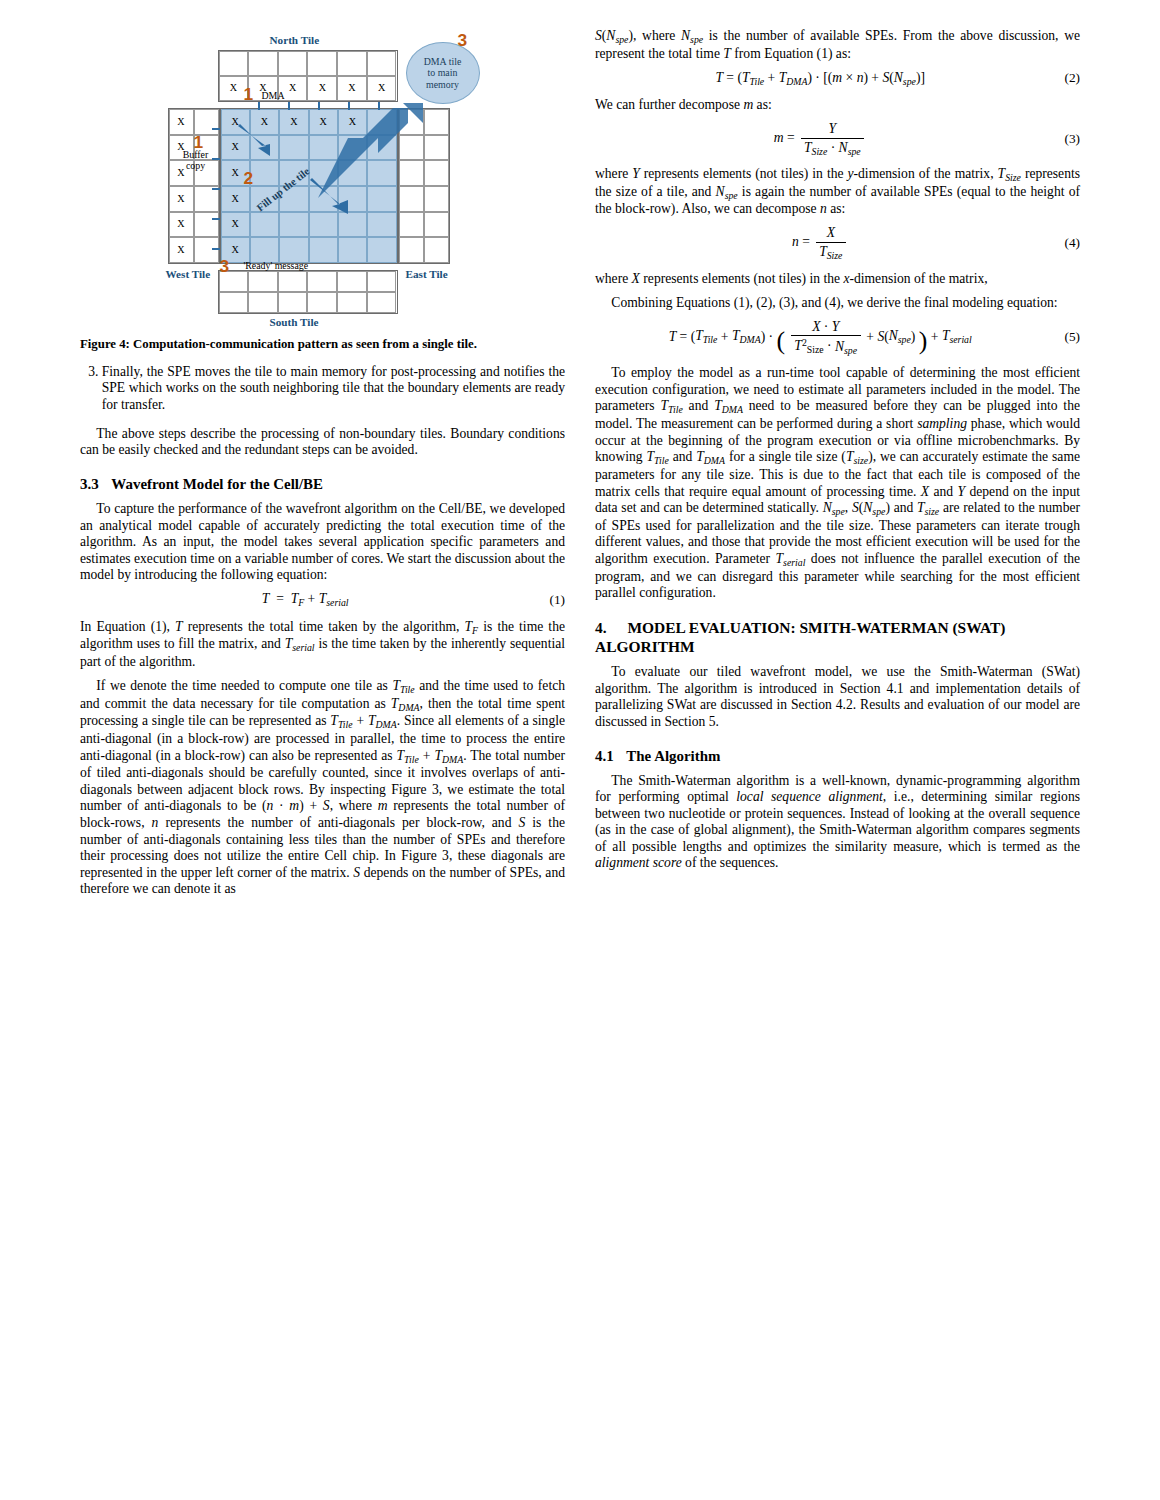X
X
X
X
X
X
North Tile
X
X
X
X
X
X
West Tile
X
X
X
X
X
X
X
X
X
X
East Tile
South Tile
DMA tile
to main
memory
3
1
1
2
3
DMA
Buffer
copy
'Ready' message
Fill up the tile
Figure 4: Computation-communication pattern as seen from a single tile.
Finally, the SPE moves the tile to main memory for post-processing and notifies the SPE which works on the south neighboring tile that the boundary elements are ready for transfer.
The above steps describe the processing of non-boundary tiles. Boundary conditions can be easily checked and the redundant steps can be avoided.
3.3 Wavefront Model for the Cell/BE
To capture the performance of the wavefront algorithm on the Cell/BE, we developed an analytical model capable of accurately predicting the total execution time of the algorithm. As an input, the model takes several application specific parameters and estimates execution time on a variable number of cores. We start the discussion about the model by introducing the following equation:
T = TF + Tserial
(1)
In Equation (1), T represents the total time taken by the algorithm, TF is the time the algorithm uses to fill the matrix, and Tserial is the time taken by the inherently sequential part of the algorithm.
If we denote the time needed to compute one tile as TTile and the time used to fetch and commit the data necessary for tile computation as TDMA, then the total time spent processing a single tile can be represented as TTile + TDMA. Since all elements of a single anti-diagonal (in a block-row) are processed in parallel, the time to process the entire anti-diagonal (in a block-row) can also be represented as TTile + TDMA. The total number of tiled anti-diagonals should be carefully counted, since it involves overlaps of anti-diagonals between adjacent block rows. By inspecting Figure 3, we estimate the total number of anti-diagonals to be (n · m) + S, where m represents the total number of block-rows, n represents the number of anti-diagonals per block-row, and S is the number of anti-diagonals containing less tiles than the number of SPEs and therefore their processing does not utilize the entire Cell chip. In Figure 3, these diagonals are represented in the upper left corner of the matrix. S depends on the number of SPEs, and therefore we can denote it as
S(Nspe), where Nspe is the number of available SPEs. From the above discussion, we represent the total time T from Equation (1) as:
T = (TTile + TDMA) · [(m × n) + S(Nspe)]
(2)
We can further decompose m as:
m = Y TSize · Nspe
(3)
where Y represents elements (not tiles) in the y-dimension of the matrix, TSize represents the size of a tile, and Nspe is again the number of available SPEs (equal to the height of the block-row). Also, we can decompose n as:
n = X TSize
(4)
where X represents elements (not tiles) in the x-dimension of the matrix,
Combining Equations (1), (2), (3), and (4), we derive the final modeling equation:
T = (TTile + TDMA) · ( X · Y T2Size · Nspe + S(Nspe) ) + Tserial
(5)
To employ the model as a run-time tool capable of determining the most efficient execution configuration, we need to estimate all parameters included in the model. The parameters TTile and TDMA need to be measured before they can be plugged into the model. The measurement can be performed during a short sampling phase, which would occur at the beginning of the program execution or via offline microbenchmarks. By knowing TTile and TDMA for a single tile size (Tsize), we can accurately estimate the same parameters for any tile size. This is due to the fact that each tile is composed of the matrix cells that require equal amount of processing time. X and Y depend on the input data set and can be determined statically. Nspe, S(Nspe) and Tsize are related to the number of SPEs used for parallelization and the tile size. These parameters can iterate trough different values, and those that provide the most efficient execution will be used for the algorithm execution. Parameter Tserial does not influence the parallel execution of the program, and we can disregard this parameter while searching for the most efficient parallel configuration.
4. MODEL EVALUATION: SMITH-WATERMAN (SWAT) ALGORITHM
To evaluate our tiled wavefront model, we use the Smith-Waterman (SWat) algorithm. The algorithm is introduced in Section 4.1 and implementation details of parallelizing SWat are discussed in Section 4.2. Results and evaluation of our model are discussed in Section 5.
4.1 The Algorithm
The Smith-Waterman algorithm is a well-known, dynamic-programming algorithm for performing optimal local sequence alignment, i.e., determining similar regions between two nucleotide or protein sequences. Instead of looking at the overall sequence (as in the case of global alignment), the Smith-Waterman algorithm compares segments of all possible lengths and optimizes the similarity measure, which is termed as the alignment score of the sequences.